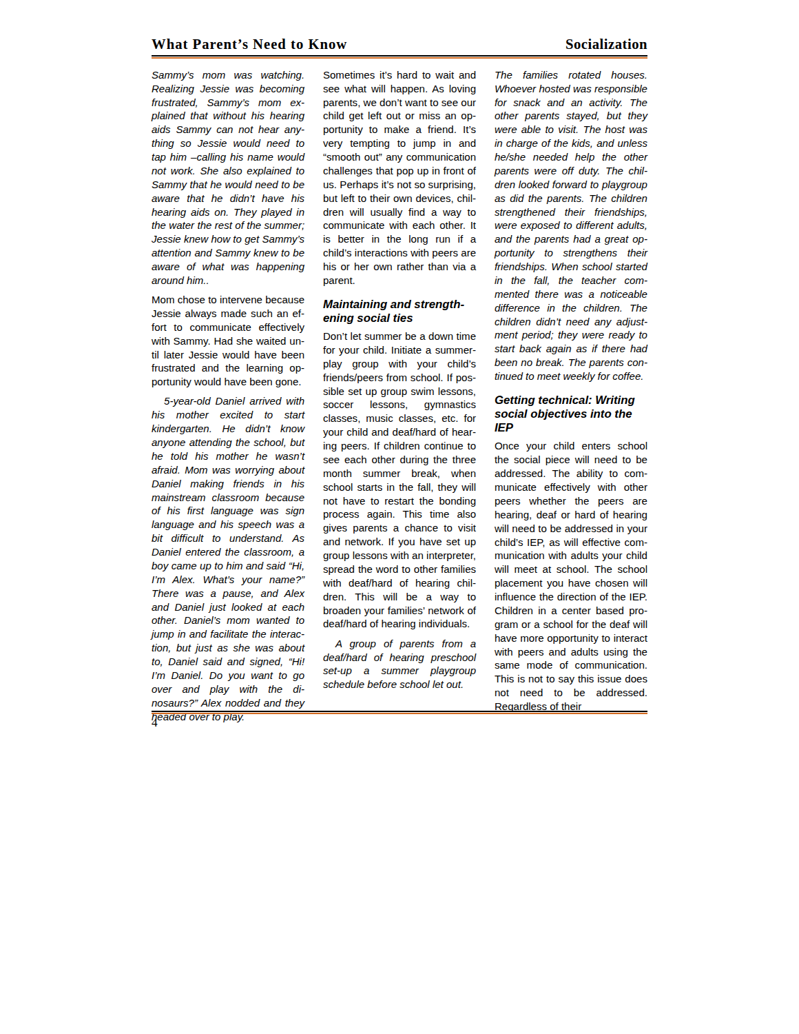What Parent’s Need to Know Socialization
Sammy’s mom was watching. Realizing Jessie was becoming frustrated, Sammy’s mom explained that without his hearing aids Sammy can not hear anything so Jessie would need to tap him –calling his name would not work. She also explained to Sammy that he would need to be aware that he didn’t have his hearing aids on. They played in the water the rest of the summer; Jessie knew how to get Sammy’s attention and Sammy knew to be aware of what was happening around him..
Mom chose to intervene because Jessie always made such an effort to communicate effectively with Sammy. Had she waited until later Jessie would have been frustrated and the learning opportunity would have been gone.
5-year-old Daniel arrived with his mother excited to start kindergarten. He didn’t know anyone attending the school, but he told his mother he wasn’t afraid. Mom was worrying about Daniel making friends in his mainstream classroom because of his first language was sign language and his speech was a bit difficult to understand. As Daniel entered the classroom, a boy came up to him and said “Hi, I’m Alex. What’s your name?” There was a pause, and Alex and Daniel just looked at each other. Daniel’s mom wanted to jump in and facilitate the interaction, but just as she was about to, Daniel said and signed, “Hi! I’m Daniel. Do you want to go over and play with the dinosaurs?” Alex nodded and they headed over to play.
Sometimes it’s hard to wait and see what will happen. As loving parents, we don’t want to see our child get left out or miss an opportunity to make a friend. It’s very tempting to jump in and “smooth out” any communication challenges that pop up in front of us. Perhaps it’s not so surprising, but left to their own devices, children will usually find a way to communicate with each other. It is better in the long run if a child’s interactions with peers are his or her own rather than via a parent.
Maintaining and strengthening social ties
Don’t let summer be a down time for your child. Initiate a summer-play group with your child’s friends/peers from school. If possible set up group swim lessons, soccer lessons, gymnastics classes, music classes, etc. for your child and deaf/hard of hearing peers. If children continue to see each other during the three month summer break, when school starts in the fall, they will not have to restart the bonding process again. This time also gives parents a chance to visit and network. If you have set up group lessons with an interpreter, spread the word to other families with deaf/hard of hearing children. This will be a way to broaden your families’ network of deaf/hard of hearing individuals.
A group of parents from a deaf/hard of hearing preschool set-up a summer playgroup schedule before school let out.
The families rotated houses. Whoever hosted was responsible for snack and an activity. The other parents stayed, but they were able to visit. The host was in charge of the kids, and unless he/she needed help the other parents were off duty. The children looked forward to playgroup as did the parents. The children strengthened their friendships, were exposed to different adults, and the parents had a great opportunity to strengthens their friendships. When school started in the fall, the teacher commented there was a noticeable difference in the children. The children didn’t need any adjustment period; they were ready to start back again as if there had been no break. The parents continued to meet weekly for coffee.
Getting technical: Writing social objectives into the IEP
Once your child enters school the social piece will need to be addressed. The ability to communicate effectively with other peers whether the peers are hearing, deaf or hard of hearing will need to be addressed in your child’s IEP, as will effective communication with adults your child will meet at school. The school placement you have chosen will influence the direction of the IEP. Children in a center based program or a school for the deaf will have more opportunity to interact with peers and adults using the same mode of communication. This is not to say this issue does not need to be addressed. Regardless of their
4